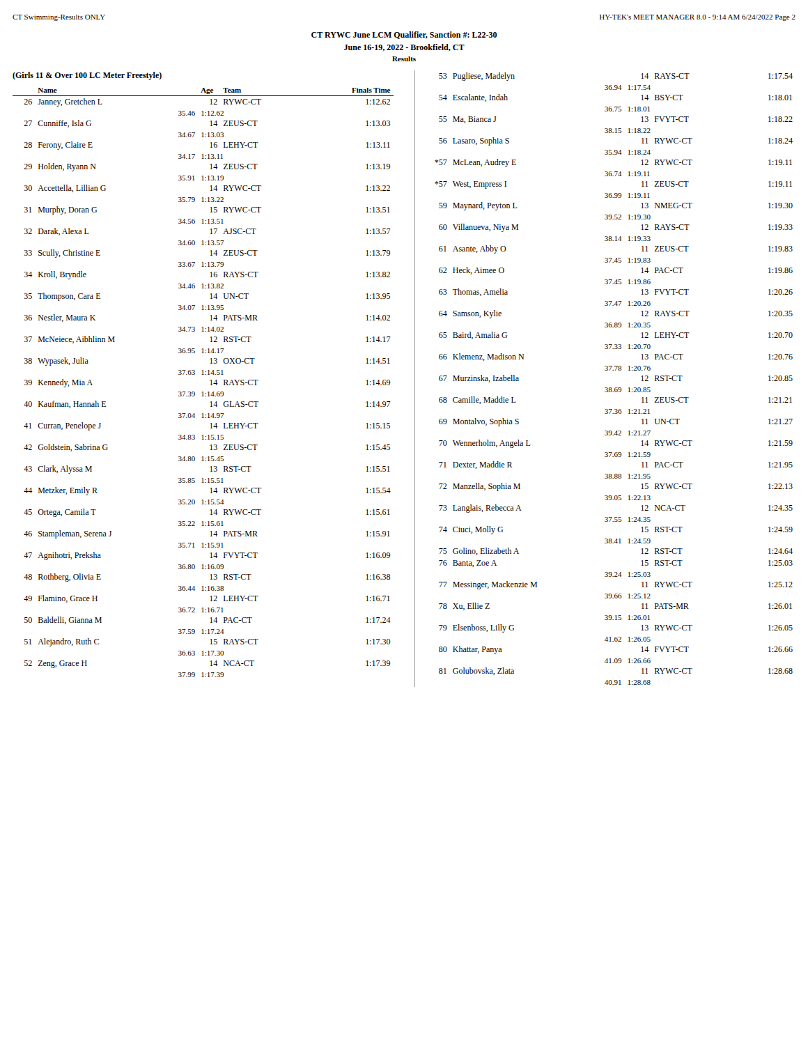CT Swimming-Results ONLY
HY-TEK's MEET MANAGER 8.0 - 9:14 AM 6/24/2022 Page 2
CT RYWC June LCM Qualifier, Sanction #: L22-30
June 16-19, 2022 - Brookfield, CT
Results
(Girls 11 & Over 100 LC Meter Freestyle)
| | Name | Age | Team | Finals Time |
| --- | --- | --- | --- | --- |
| 26 | Janney, Gretchen L | 12 | RYWC-CT | 1:12.62 |
| | 35.46 | 1:12.62 | |
| 27 | Cunniffe, Isla G | 14 | ZEUS-CT | 1:13.03 |
| | 34.67 | 1:13.03 | |
| 28 | Ferony, Claire E | 16 | LEHY-CT | 1:13.11 |
| | 34.17 | 1:13.11 | |
| 29 | Holden, Ryann N | 14 | ZEUS-CT | 1:13.19 |
| | 35.91 | 1:13.19 | |
| 30 | Accettella, Lillian G | 14 | RYWC-CT | 1:13.22 |
| | 35.79 | 1:13.22 | |
| 31 | Murphy, Doran G | 15 | RYWC-CT | 1:13.51 |
| | 34.56 | 1:13.51 | |
| 32 | Darak, Alexa L | 17 | AJSC-CT | 1:13.57 |
| | 34.60 | 1:13.57 | |
| 33 | Scully, Christine E | 14 | ZEUS-CT | 1:13.79 |
| | 33.67 | 1:13.79 | |
| 34 | Kroll, Bryndle | 16 | RAYS-CT | 1:13.82 |
| | 34.46 | 1:13.82 | |
| 35 | Thompson, Cara E | 14 | UN-CT | 1:13.95 |
| | 34.07 | 1:13.95 | |
| 36 | Nestler, Maura K | 14 | PATS-MR | 1:14.02 |
| | 34.73 | 1:14.02 | |
| 37 | McNeiece, Aibhlinn M | 12 | RST-CT | 1:14.17 |
| | 36.95 | 1:14.17 | |
| 38 | Wypasek, Julia | 13 | OXO-CT | 1:14.51 |
| | 37.63 | 1:14.51 | |
| 39 | Kennedy, Mia A | 14 | RAYS-CT | 1:14.69 |
| | 37.39 | 1:14.69 | |
| 40 | Kaufman, Hannah E | 14 | GLAS-CT | 1:14.97 |
| | 37.04 | 1:14.97 | |
| 41 | Curran, Penelope J | 14 | LEHY-CT | 1:15.15 |
| | 34.83 | 1:15.15 | |
| 42 | Goldstein, Sabrina G | 13 | ZEUS-CT | 1:15.45 |
| | 34.80 | 1:15.45 | |
| 43 | Clark, Alyssa M | 13 | RST-CT | 1:15.51 |
| | 35.85 | 1:15.51 | |
| 44 | Metzker, Emily R | 14 | RYWC-CT | 1:15.54 |
| | 35.20 | 1:15.54 | |
| 45 | Ortega, Camila T | 14 | RYWC-CT | 1:15.61 |
| | 35.22 | 1:15.61 | |
| 46 | Stampleman, Serena J | 14 | PATS-MR | 1:15.91 |
| | 35.71 | 1:15.91 | |
| 47 | Agnihotri, Preksha | 14 | FVYT-CT | 1:16.09 |
| | 36.80 | 1:16.09 | |
| 48 | Rothberg, Olivia E | 13 | RST-CT | 1:16.38 |
| | 36.44 | 1:16.38 | |
| 49 | Flamino, Grace H | 12 | LEHY-CT | 1:16.71 |
| | 36.72 | 1:16.71 | |
| 50 | Baldelli, Gianna M | 14 | PAC-CT | 1:17.24 |
| | 37.59 | 1:17.24 | |
| 51 | Alejandro, Ruth C | 15 | RAYS-CT | 1:17.30 |
| | 36.63 | 1:17.30 | |
| 52 | Zeng, Grace H | 14 | NCA-CT | 1:17.39 |
| | 37.99 | 1:17.39 | |
| 53 | Pugliese, Madelyn | 14 | RAYS-CT | 1:17.54 |
| | 36.94 | 1:17.54 | |
| 54 | Escalante, Indah | 14 | BSY-CT | 1:18.01 |
| | 36.75 | 1:18.01 | |
| 55 | Ma, Bianca J | 13 | FVYT-CT | 1:18.22 |
| | 38.15 | 1:18.22 | |
| 56 | Lasaro, Sophia S | 11 | RYWC-CT | 1:18.24 |
| | 35.94 | 1:18.24 | |
| *57 | McLean, Audrey E | 12 | RYWC-CT | 1:19.11 |
| | 36.74 | 1:19.11 | |
| *57 | West, Empress I | 11 | ZEUS-CT | 1:19.11 |
| | 36.99 | 1:19.11 | |
| 59 | Maynard, Peyton L | 13 | NMEG-CT | 1:19.30 |
| | 39.52 | 1:19.30 | |
| 60 | Villanueva, Niya M | 12 | RAYS-CT | 1:19.33 |
| | 38.14 | 1:19.33 | |
| 61 | Asante, Abby O | 11 | ZEUS-CT | 1:19.83 |
| | 37.45 | 1:19.83 | |
| 62 | Heck, Aimee O | 14 | PAC-CT | 1:19.86 |
| | 37.45 | 1:19.86 | |
| 63 | Thomas, Amelia | 13 | FVYT-CT | 1:20.26 |
| | 37.47 | 1:20.26 | |
| 64 | Samson, Kylie | 12 | RAYS-CT | 1:20.35 |
| | 36.89 | 1:20.35 | |
| 65 | Baird, Amalia G | 12 | LEHY-CT | 1:20.70 |
| | 37.33 | 1:20.70 | |
| 66 | Klemenz, Madison N | 13 | PAC-CT | 1:20.76 |
| | 37.78 | 1:20.76 | |
| 67 | Murzinska, Izabella | 12 | RST-CT | 1:20.85 |
| | 38.69 | 1:20.85 | |
| 68 | Camille, Maddie L | 11 | ZEUS-CT | 1:21.21 |
| | 37.36 | 1:21.21 | |
| 69 | Montalvo, Sophia S | 11 | UN-CT | 1:21.27 |
| | 39.42 | 1:21.27 | |
| 70 | Wennerholm, Angela L | 14 | RYWC-CT | 1:21.59 |
| | 37.69 | 1:21.59 | |
| 71 | Dexter, Maddie R | 11 | PAC-CT | 1:21.95 |
| | 38.88 | 1:21.95 | |
| 72 | Manzella, Sophia M | 15 | RYWC-CT | 1:22.13 |
| | 39.05 | 1:22.13 | |
| 73 | Langlais, Rebecca A | 12 | NCA-CT | 1:24.35 |
| | 37.55 | 1:24.35 | |
| 74 | Ciuci, Molly G | 15 | RST-CT | 1:24.59 |
| | 38.41 | 1:24.59 | |
| 75 | Golino, Elizabeth A | 12 | RST-CT | 1:24.64 |
| 76 | Banta, Zoe A | 15 | RST-CT | 1:25.03 |
| | 39.24 | 1:25.03 | |
| 77 | Messinger, Mackenzie M | 11 | RYWC-CT | 1:25.12 |
| | 39.66 | 1:25.12 | |
| 78 | Xu, Ellie Z | 11 | PATS-MR | 1:26.01 |
| | 39.15 | 1:26.01 | |
| 79 | Elsenboss, Lilly G | 13 | RYWC-CT | 1:26.05 |
| | 41.62 | 1:26.05 | |
| 80 | Khattar, Panya | 14 | FVYT-CT | 1:26.66 |
| | 41.09 | 1:26.66 | |
| 81 | Golubovska, Zlata | 11 | RYWC-CT | 1:28.68 |
| | 40.91 | 1:28.68 | |